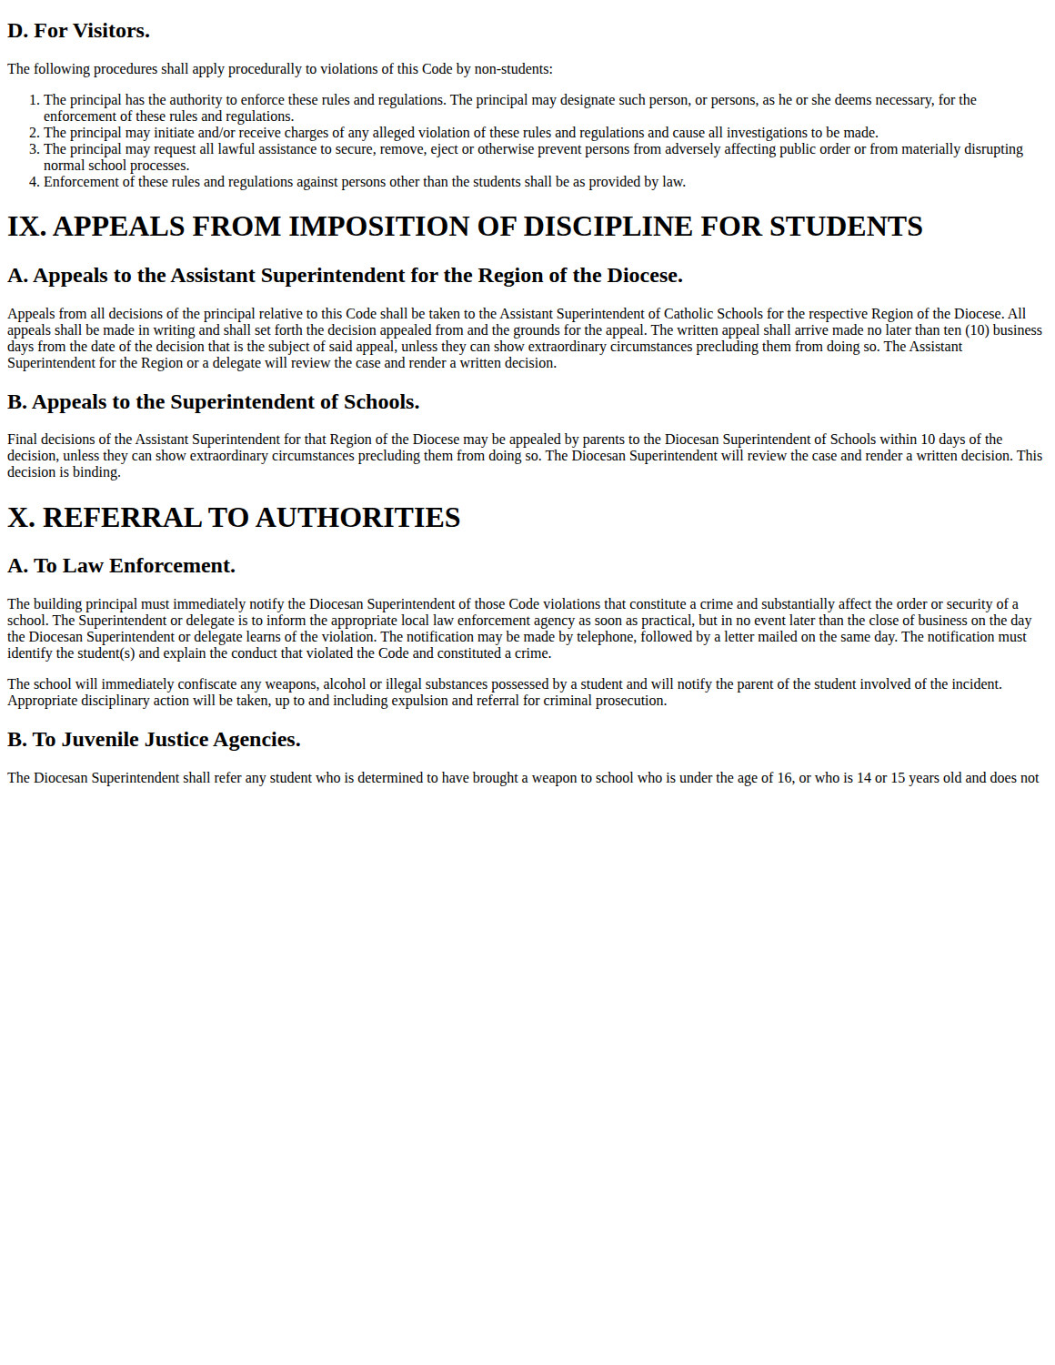D. For Visitors.
The following procedures shall apply procedurally to violations of this Code by non-students:
The principal has the authority to enforce these rules and regulations. The principal may designate such person, or persons, as he or she deems necessary, for the enforcement of these rules and regulations.
The principal may initiate and/or receive charges of any alleged violation of these rules and regulations and cause all investigations to be made.
The principal may request all lawful assistance to secure, remove, eject or otherwise prevent persons from adversely affecting public order or from materially disrupting normal school processes.
Enforcement of these rules and regulations against persons other than the students shall be as provided by law.
IX. APPEALS FROM IMPOSITION OF DISCIPLINE FOR STUDENTS
A. Appeals to the Assistant Superintendent for the Region of the Diocese.
Appeals from all decisions of the principal relative to this Code shall be taken to the Assistant Superintendent of Catholic Schools for the respective Region of the Diocese. All appeals shall be made in writing and shall set forth the decision appealed from and the grounds for the appeal. The written appeal shall arrive made no later than ten (10) business days from the date of the decision that is the subject of said appeal, unless they can show extraordinary circumstances precluding them from doing so. The Assistant Superintendent for the Region or a delegate will review the case and render a written decision.
B. Appeals to the Superintendent of Schools.
Final decisions of the Assistant Superintendent for that Region of the Diocese may be appealed by parents to the Diocesan Superintendent of Schools within 10 days of the decision, unless they can show extraordinary circumstances precluding them from doing so. The Diocesan Superintendent will review the case and render a written decision. This decision is binding.
X. REFERRAL TO AUTHORITIES
A. To Law Enforcement.
The building principal must immediately notify the Diocesan Superintendent of those Code violations that constitute a crime and substantially affect the order or security of a school. The Superintendent or delegate is to inform the appropriate local law enforcement agency as soon as practical, but in no event later than the close of business on the day the Diocesan Superintendent or delegate learns of the violation. The notification may be made by telephone, followed by a letter mailed on the same day. The notification must identify the student(s) and explain the conduct that violated the Code and constituted a crime.
The school will immediately confiscate any weapons, alcohol or illegal substances possessed by a student and will notify the parent of the student involved of the incident. Appropriate disciplinary action will be taken, up to and including expulsion and referral for criminal prosecution.
B. To Juvenile Justice Agencies.
The Diocesan Superintendent shall refer any student who is determined to have brought a weapon to school who is under the age of 16, or who is 14 or 15 years old and does not